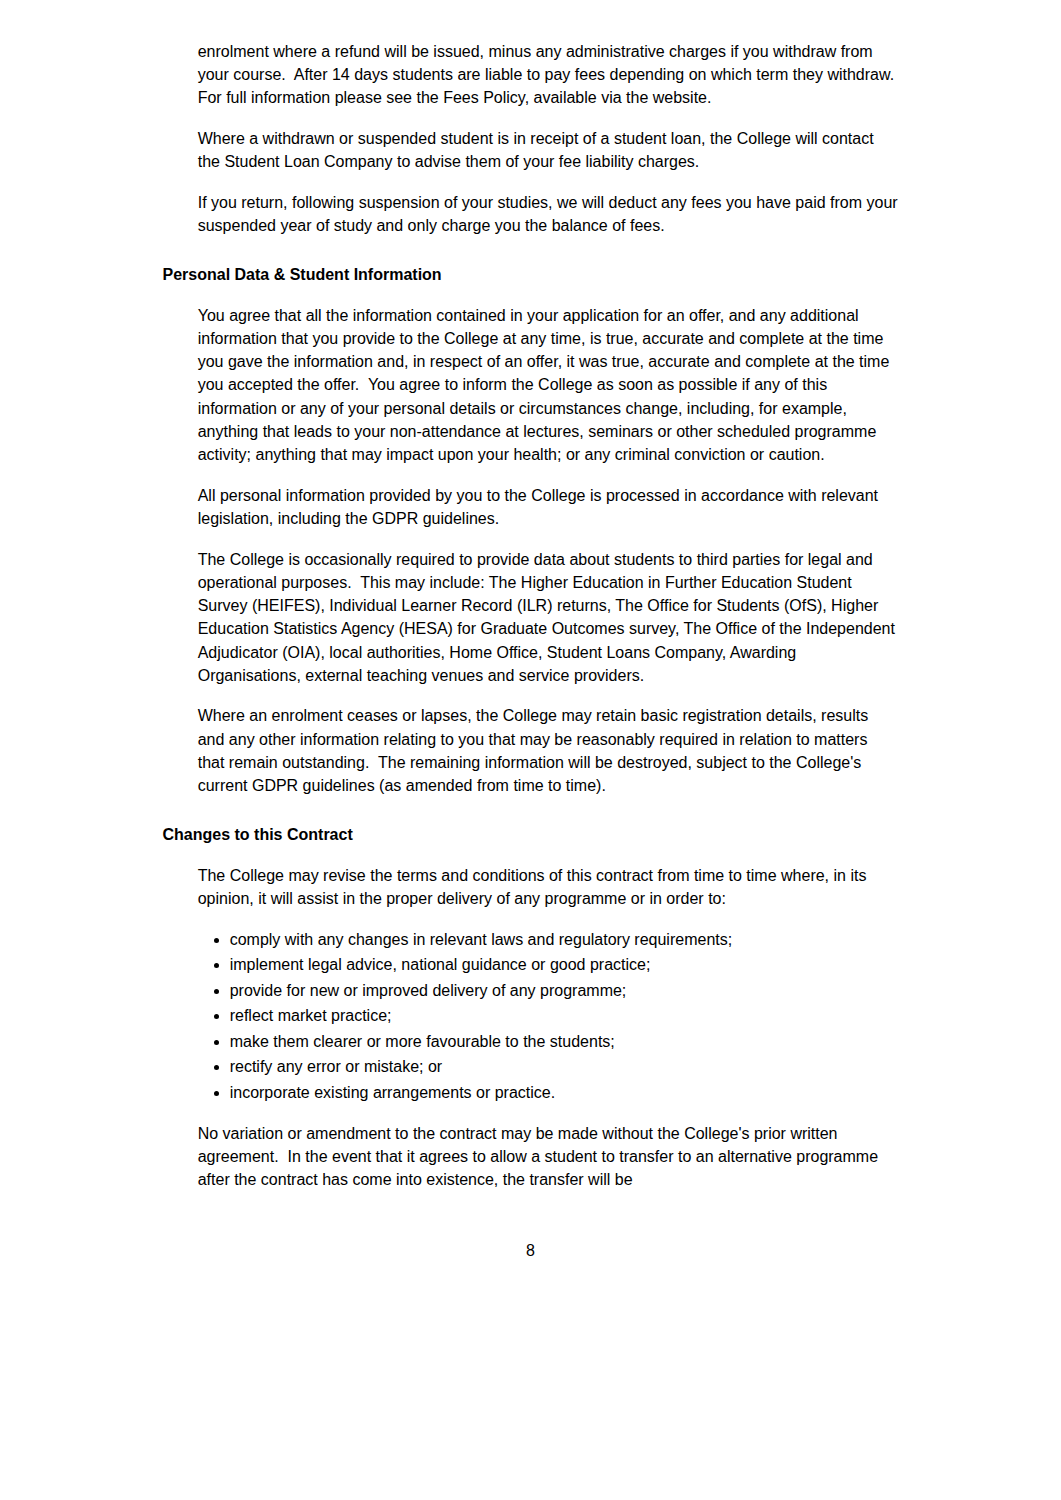enrolment where a refund will be issued, minus any administrative charges if you withdraw from your course. After 14 days students are liable to pay fees depending on which term they withdraw. For full information please see the Fees Policy, available via the website.
Where a withdrawn or suspended student is in receipt of a student loan, the College will contact the Student Loan Company to advise them of your fee liability charges.
If you return, following suspension of your studies, we will deduct any fees you have paid from your suspended year of study and only charge you the balance of fees.
Personal Data & Student Information
You agree that all the information contained in your application for an offer, and any additional information that you provide to the College at any time, is true, accurate and complete at the time you gave the information and, in respect of an offer, it was true, accurate and complete at the time you accepted the offer. You agree to inform the College as soon as possible if any of this information or any of your personal details or circumstances change, including, for example, anything that leads to your non-attendance at lectures, seminars or other scheduled programme activity; anything that may impact upon your health; or any criminal conviction or caution.
All personal information provided by you to the College is processed in accordance with relevant legislation, including the GDPR guidelines.
The College is occasionally required to provide data about students to third parties for legal and operational purposes. This may include: The Higher Education in Further Education Student Survey (HEIFES), Individual Learner Record (ILR) returns, The Office for Students (OfS), Higher Education Statistics Agency (HESA) for Graduate Outcomes survey, The Office of the Independent Adjudicator (OIA), local authorities, Home Office, Student Loans Company, Awarding Organisations, external teaching venues and service providers.
Where an enrolment ceases or lapses, the College may retain basic registration details, results and any other information relating to you that may be reasonably required in relation to matters that remain outstanding. The remaining information will be destroyed, subject to the College's current GDPR guidelines (as amended from time to time).
Changes to this Contract
The College may revise the terms and conditions of this contract from time to time where, in its opinion, it will assist in the proper delivery of any programme or in order to:
comply with any changes in relevant laws and regulatory requirements;
implement legal advice, national guidance or good practice;
provide for new or improved delivery of any programme;
reflect market practice;
make them clearer or more favourable to the students;
rectify any error or mistake; or
incorporate existing arrangements or practice.
No variation or amendment to the contract may be made without the College's prior written agreement. In the event that it agrees to allow a student to transfer to an alternative programme after the contract has come into existence, the transfer will be
8